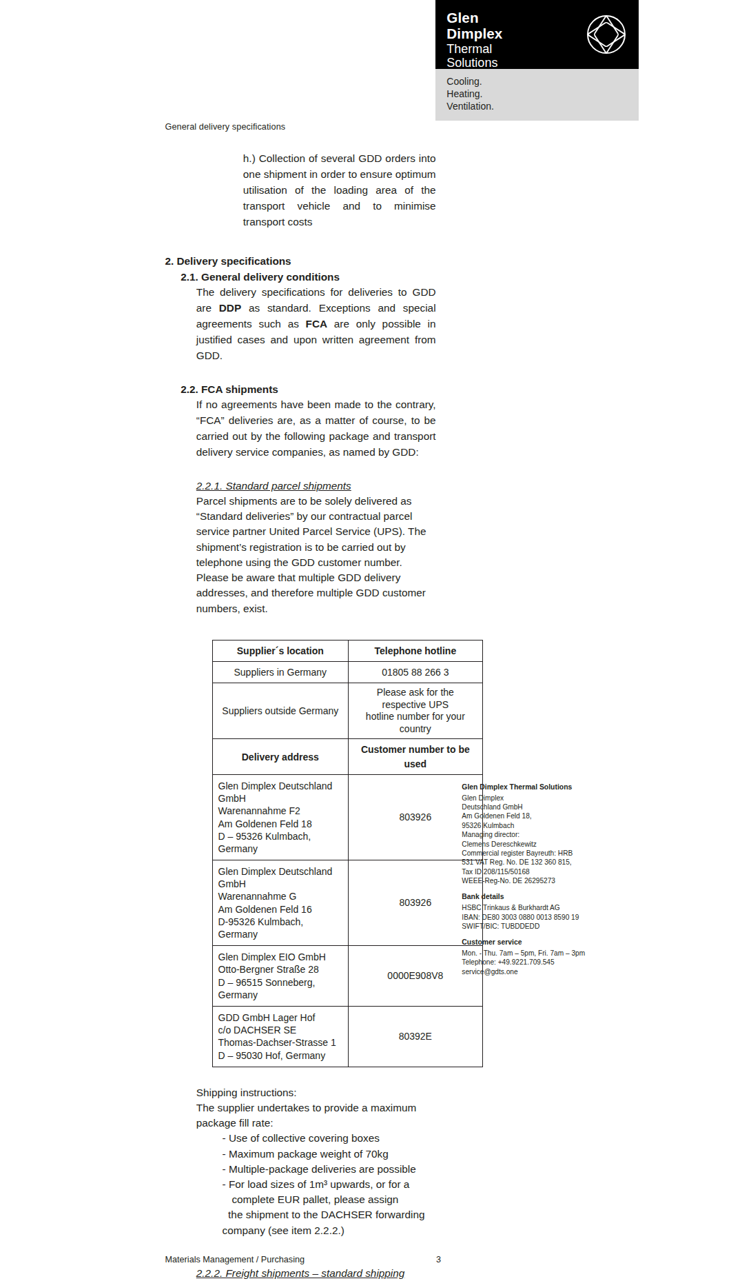Glen
Dimplex
Thermal
Solutions
Cooling.
Heating.
Ventilation.
General delivery specifications
h.) Collection of several GDD orders into one shipment in order to ensure optimum utilisation of the loading area of the transport vehicle and to minimise transport costs
2. Delivery specifications
2.1. General delivery conditions
The delivery specifications for deliveries to GDD are DDP as standard. Exceptions and special agreements such as FCA are only possible in justified cases and upon written agreement from GDD.
2.2. FCA shipments
If no agreements have been made to the contrary, “FCA” deliveries are, as a matter of course, to be carried out by the following package and transport delivery service companies, as named by GDD:
2.2.1. Standard parcel shipments
Parcel shipments are to be solely delivered as “Standard deliveries” by our contractual parcel service partner United Parcel Service (UPS). The shipment’s registration is to be carried out by telephone using the GDD customer number. Please be aware that multiple GDD delivery addresses, and therefore multiple GDD customer numbers, exist.
| Supplier´s location | Telephone hotline |
| --- | --- |
| Suppliers in Germany | 01805 88 266 3 |
| Suppliers outside Germany | Please ask for the respective UPS hotline number for your country |
| Delivery address | Customer number to be used |
| Glen Dimplex Deutschland GmbH Warenannahme F2 Am Goldenen Feld 18 D – 95326 Kulmbach, Germany | 803926 |
| Glen Dimplex Deutschland GmbH Warenannahme G Am Goldenen Feld 16 D-95326 Kulmbach, Germany | 803926 |
| Glen Dimplex EIO GmbH Otto-Bergner Straße 28 D – 96515 Sonneberg, Germany | 0000E908V8 |
| GDD GmbH Lager Hof c/o DACHSER SE Thomas-Dachser-Strasse 1 D – 95030 Hof, Germany | 80392E |
Shipping instructions:
The supplier undertakes to provide a maximum package fill rate:
- Use of collective covering boxes
- Maximum package weight of 70kg
- Multiple-package deliveries are possible
- For load sizes of 1m³ upwards, or for a complete EUR pallet, please assign
the shipment to the DACHSER forwarding company (see item 2.2.2.)
2.2.2. Freight shipments – standard shipping
Glen Dimplex Thermal Solutions
Glen Dimplex
Deutschland GmbH
Am Goldenen Feld 18,
95326 Kulmbach
Managing director:
Clemens Dereschkewitz
Commercial register Bayreuth: HRB
531 VAT Reg. No. DE 132 360 815,
Tax ID 208/115/50168
WEEE-Reg-No. DE 26295273
Bank details
HSBC Trinkaus & Burkhardt AG
IBAN: DE80 3003 0880 0013 8590 19
SWIFT/BIC: TUBDDEDD
Customer service
Mon. - Thu. 7am – 5pm, Fri. 7am – 3pm
Telephone: +49.9221.709.545
service@gdts.one
Materials Management / Purchasing 3